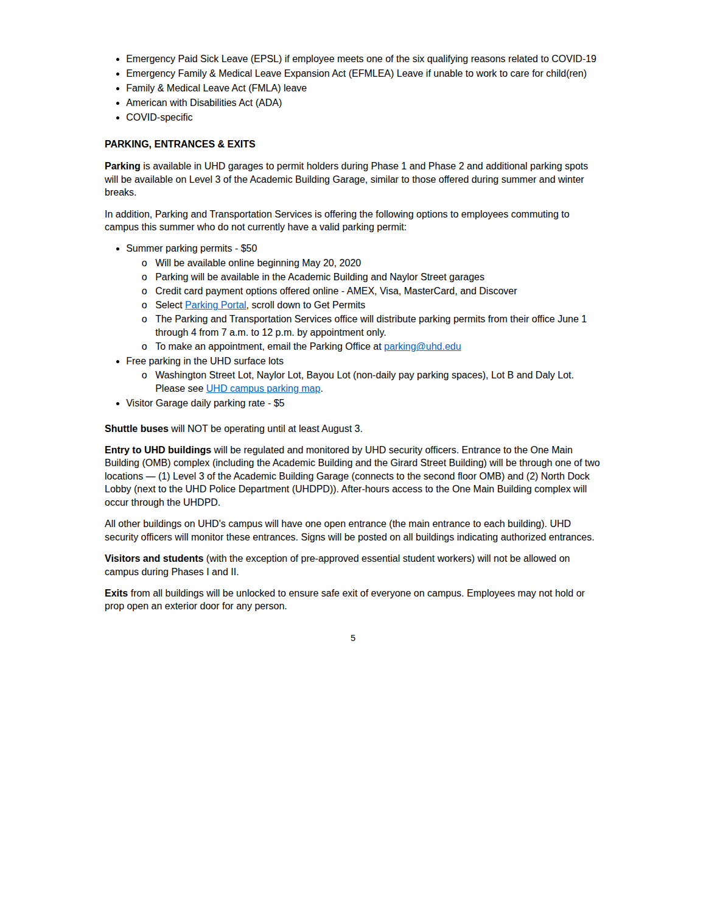Emergency Paid Sick Leave (EPSL) if employee meets one of the six qualifying reasons related to COVID-19
Emergency Family & Medical Leave Expansion Act (EFMLEA) Leave if unable to work to care for child(ren)
Family & Medical Leave Act (FMLA) leave
American with Disabilities Act (ADA)
COVID-specific
PARKING, ENTRANCES & EXITS
Parking is available in UHD garages to permit holders during Phase 1 and Phase 2 and additional parking spots will be available on Level 3 of the Academic Building Garage, similar to those offered during summer and winter breaks.
In addition, Parking and Transportation Services is offering the following options to employees commuting to campus this summer who do not currently have a valid parking permit:
Summer parking permits - $50
Will be available online beginning May 20, 2020
Parking will be available in the Academic Building and Naylor Street garages
Credit card payment options offered online - AMEX, Visa, MasterCard, and Discover
Select Parking Portal, scroll down to Get Permits
The Parking and Transportation Services office will distribute parking permits from their office June 1 through 4 from 7 a.m. to 12 p.m. by appointment only.
To make an appointment, email the Parking Office at parking@uhd.edu
Free parking in the UHD surface lots
Washington Street Lot, Naylor Lot, Bayou Lot (non-daily pay parking spaces), Lot B and Daly Lot. Please see UHD campus parking map.
Visitor Garage daily parking rate - $5
Shuttle buses will NOT be operating until at least August 3.
Entry to UHD buildings will be regulated and monitored by UHD security officers. Entrance to the One Main Building (OMB) complex (including the Academic Building and the Girard Street Building) will be through one of two locations — (1) Level 3 of the Academic Building Garage (connects to the second floor OMB) and (2) North Dock Lobby (next to the UHD Police Department (UHDPD)). After-hours access to the One Main Building complex will occur through the UHDPD.
All other buildings on UHD's campus will have one open entrance (the main entrance to each building). UHD security officers will monitor these entrances. Signs will be posted on all buildings indicating authorized entrances.
Visitors and students (with the exception of pre-approved essential student workers) will not be allowed on campus during Phases I and II.
Exits from all buildings will be unlocked to ensure safe exit of everyone on campus. Employees may not hold or prop open an exterior door for any person.
5